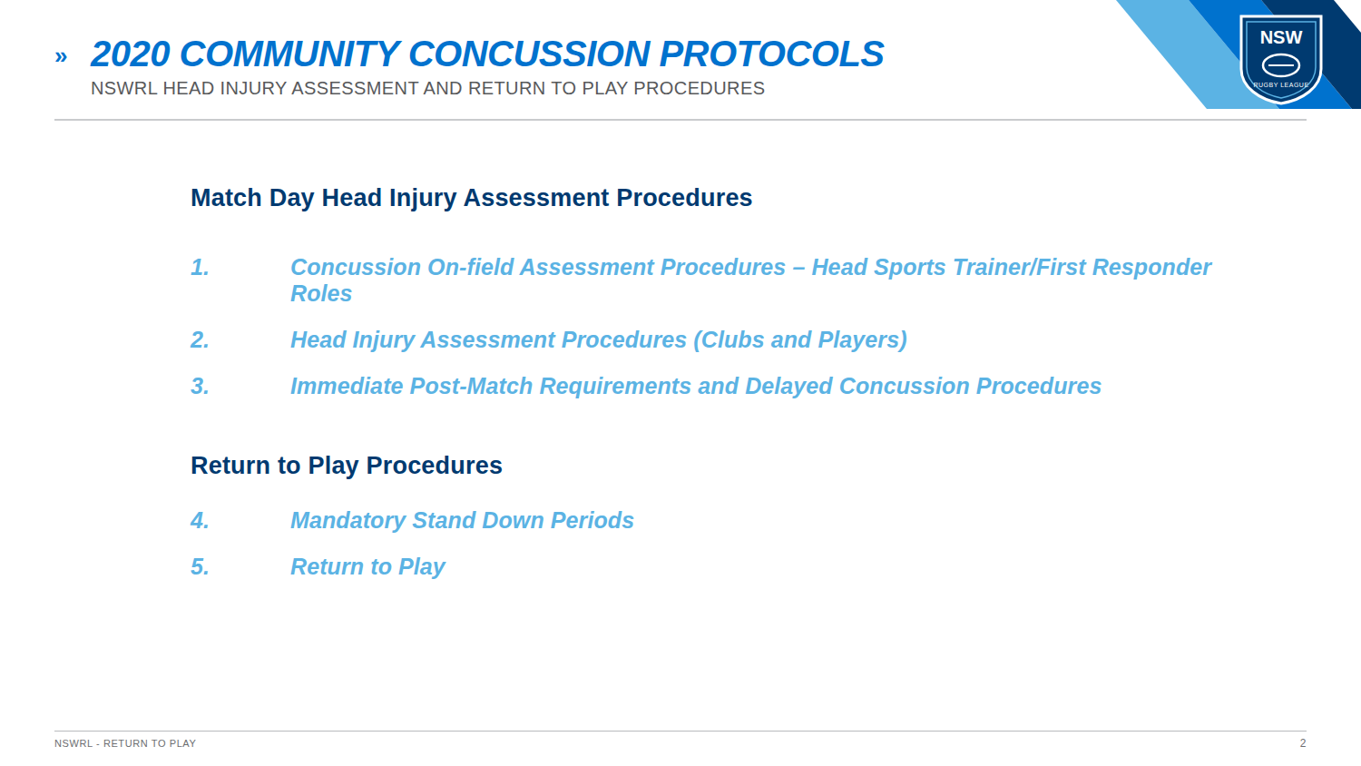NSW RUGBY LEAGUE
»
2020 Community Concussion Protocols
NSWRL Head Injury Assessment and Return to Play Procedures
Match Day Head Injury Assessment Procedures
1. Concussion On-field Assessment Procedures – Head Sports Trainer/First Responder Roles
2. Head Injury Assessment Procedures (Clubs and Players)
3. Immediate Post-Match Requirements and Delayed Concussion Procedures
Return to Play Procedures
4. Mandatory Stand Down Periods
5. Return to Play
NSWRL - Return to Play 2